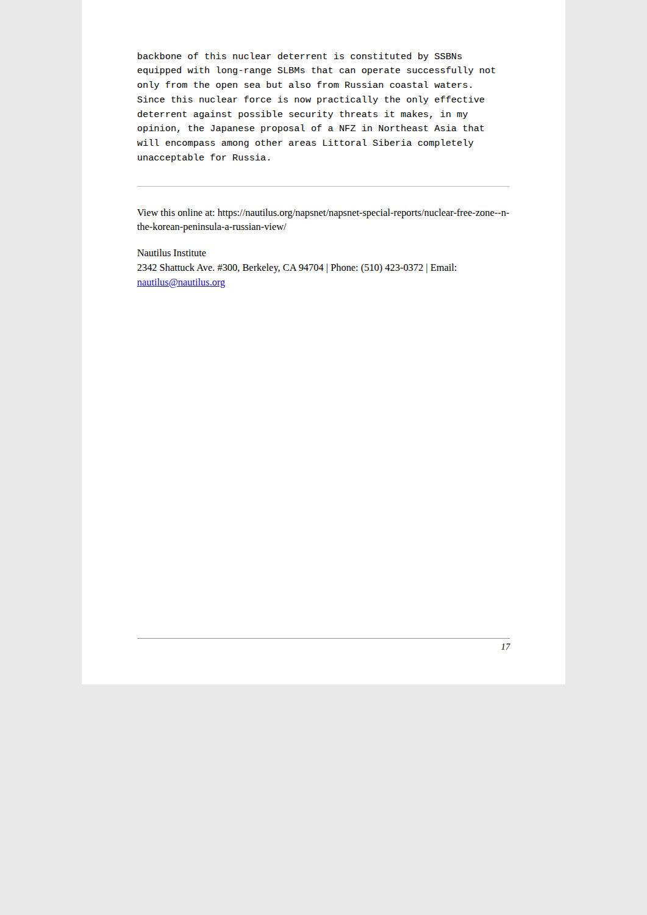backbone of this nuclear deterrent is constituted by SSBNs
equipped with long-range SLBMs that can operate successfully not
only from the open sea but also from Russian coastal waters.
Since this nuclear force is now practically the only effective
deterrent against possible security threats it makes, in my
opinion, the Japanese proposal of a NFZ in Northeast Asia that
will encompass among other areas Littoral Siberia completely
unacceptable for Russia.
View this online at: https://nautilus.org/napsnet/napsnet-special-reports/nuclear-free-zone--n-the-korean-peninsula-a-russian-view/
Nautilus Institute
2342 Shattuck Ave. #300, Berkeley, CA 94704 | Phone: (510) 423-0372 | Email: nautilus@nautilus.org
17